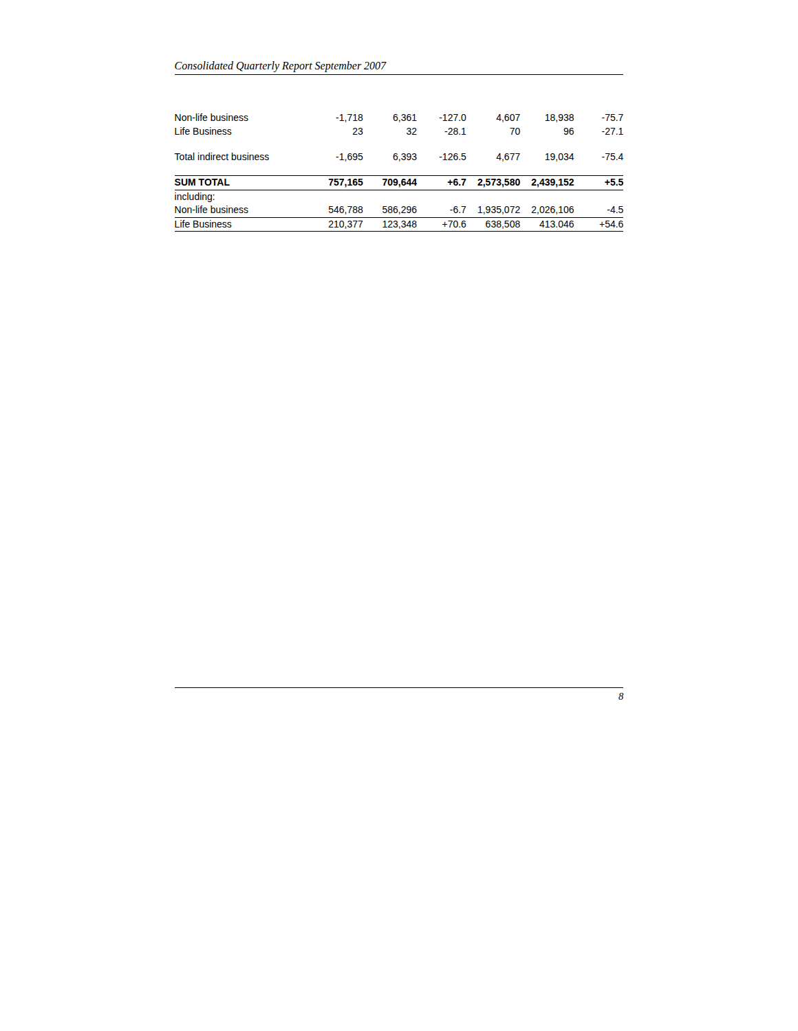Consolidated Quarterly Report September 2007
| Non-life business | -1,718 | 6,361 | -127.0 | 4,607 | 18,938 | -75.7 |
| Life Business | 23 | 32 | -28.1 | 70 | 96 | -27.1 |
| Total indirect business | -1,695 | 6,393 | -126.5 | 4,677 | 19,034 | -75.4 |
| SUM TOTAL | 757,165 | 709,644 | +6.7 | 2,573,580 | 2,439,152 | +5.5 |
| including: | | | | | | |
| Non-life business | 546,788 | 586,296 | -6.7 | 1,935,072 | 2,026,106 | -4.5 |
| Life Business | 210,377 | 123,348 | +70.6 | 638,508 | 413.046 | +54.6 |
8